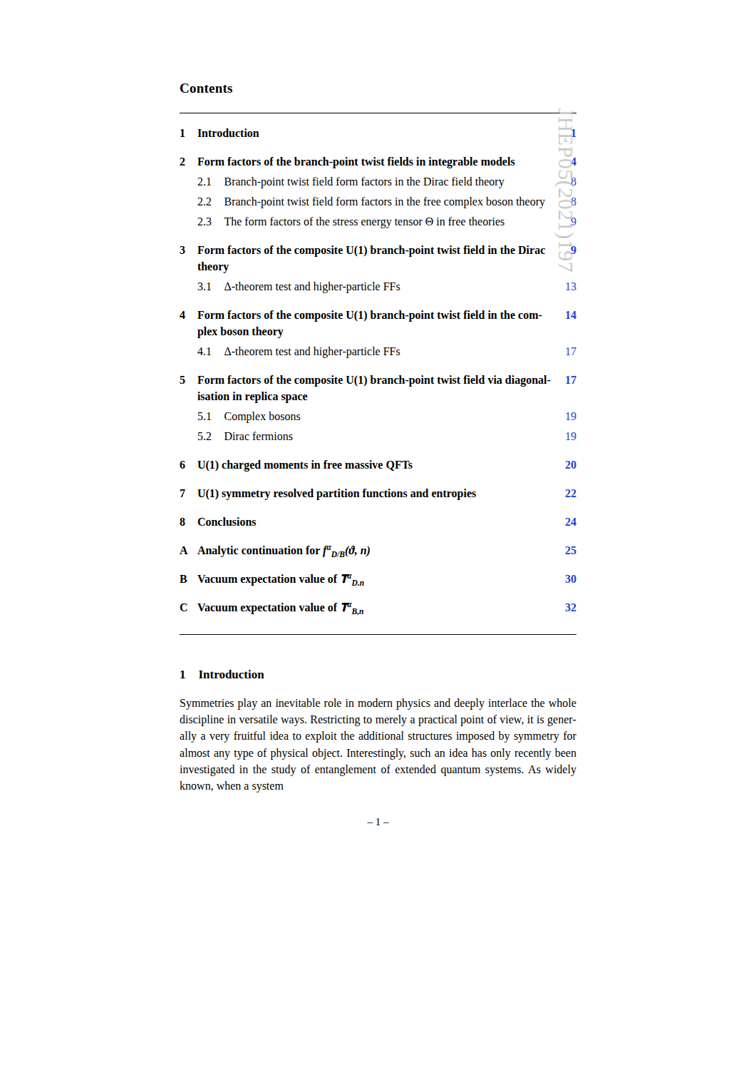JHEP05(2021)197
Contents
1 Introduction 1
2 Form factors of the branch-point twist fields in integrable models 4
2.1 Branch-point twist field form factors in the Dirac field theory 8
2.2 Branch-point twist field form factors in the free complex boson theory 8
2.3 The form factors of the stress energy tensor Θ in free theories 9
3 Form factors of the composite U(1) branch-point twist field in the Dirac theory 9
3.1 Δ-theorem test and higher-particle FFs 13
4 Form factors of the composite U(1) branch-point twist field in the com- plex boson theory 14
4.1 Δ-theorem test and higher-particle FFs 17
5 Form factors of the composite U(1) branch-point twist field via diagonal- isation in replica space 17
5.1 Complex bosons 19
5.2 Dirac fermions 19
6 U(1) charged moments in free massive QFTs 20
7 U(1) symmetry resolved partition functions and entropies 22
8 Conclusions 24
A Analytic continuation for fαD/B(ϑ, n) 25
B Vacuum expectation value of 𝐓αD.n 30
C Vacuum expectation value of 𝐓αB,n 32
1 Introduction
Symmetries play an inevitable role in modern physics and deeply interlace the whole discipline in versatile ways. Restricting to merely a practical point of view, it is generally a very fruitful idea to exploit the additional structures imposed by symmetry for almost any type of physical object. Interestingly, such an idea has only recently been investigated in the study of entanglement of extended quantum systems. As widely known, when a system
– 1 –